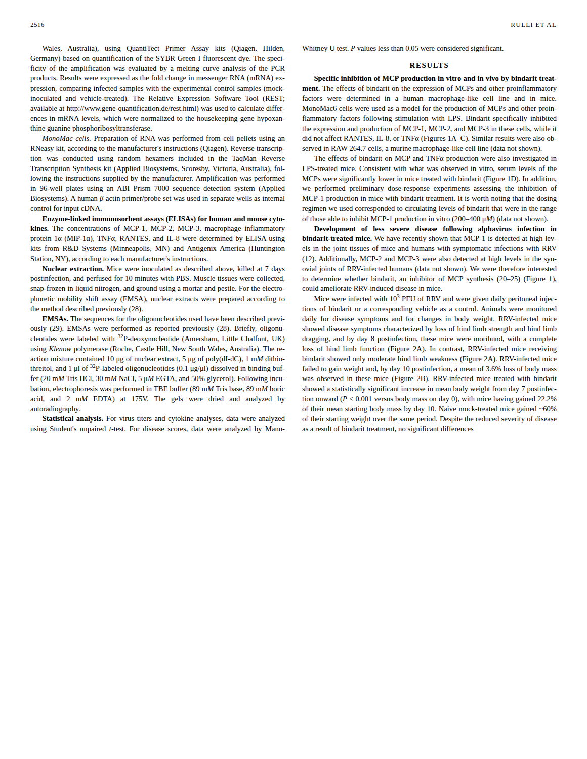2516 RULLI ET AL
Wales, Australia), using QuantiTect Primer Assay kits (Qiagen, Hilden, Germany) based on quantification of the SYBR Green I fluorescent dye. The specificity of the amplification was evaluated by a melting curve analysis of the PCR products. Results were expressed as the fold change in messenger RNA (mRNA) expression, comparing infected samples with the experimental control samples (mock-inoculated and vehicle-treated). The Relative Expression Software Tool (REST; available at http://www.gene-quantification.de/rest.html) was used to calculate differences in mRNA levels, which were normalized to the housekeeping gene hypoxanthine guanine phosphoribosyltransferase.
MonoMac cells. Preparation of RNA was performed from cell pellets using an RNeasy kit, according to the manufacturer's instructions (Qiagen). Reverse transcription was conducted using random hexamers included in the TaqMan Reverse Transcription Synthesis kit (Applied Biosystems, Scoresby, Victoria, Australia), following the instructions supplied by the manufacturer. Amplification was performed in 96-well plates using an ABI Prism 7000 sequence detection system (Applied Biosystems). A human β-actin primer/probe set was used in separate wells as internal control for input cDNA.
Enzyme-linked immunosorbent assays (ELISAs) for human and mouse cytokines. The concentrations of MCP-1, MCP-2, MCP-3, macrophage inflammatory protein 1α (MIP-1α), TNFα, RANTES, and IL-8 were determined by ELISA using kits from R&D Systems (Minneapolis, MN) and Antigenix America (Huntington Station, NY), according to each manufacturer's instructions.
Nuclear extraction. Mice were inoculated as described above, killed at 7 days postinfection, and perfused for 10 minutes with PBS. Muscle tissues were collected, snap-frozen in liquid nitrogen, and ground using a mortar and pestle. For the electrophoretic mobility shift assay (EMSA), nuclear extracts were prepared according to the method described previously (28).
EMSAs. The sequences for the oligonucleotides used have been described previously (29). EMSAs were performed as reported previously (28). Briefly, oligonucleotides were labeled with 32 P-deoxynucleotide (Amersham, Little Chalfont, UK) using Klenow polymerase (Roche, Castle Hill, New South Wales, Australia). The reaction mixture contained 10 μg of nuclear extract, 5 μg of poly(dI-dC), 1 mM dithiothreitol, and 1 μl of 32 P-labeled oligonucleotides (0.1 μg/μl) dissolved in binding buffer (20 mM Tris HCl, 30 mM NaCl, 5 μM EGTA, and 50% glycerol). Following incubation, electrophoresis was performed in TBE buffer (89 mM Tris base, 89 mM boric acid, and 2 mM EDTA) at 175V. The gels were dried and analyzed by autoradiography.
Statistical analysis. For virus titers and cytokine analyses, data were analyzed using Student's unpaired t-test. For disease scores, data were analyzed by Mann-Whitney U test. P values less than 0.05 were considered significant.
Results
Specific inhibition of MCP production in vitro and in vivo by bindarit treatment. The effects of bindarit on the expression of MCPs and other proinflammatory factors were determined in a human macrophage-like cell line and in mice. MonoMac6 cells were used as a model for the production of MCPs and other proinflammatory factors following stimulation with LPS. Bindarit specifically inhibited the expression and production of MCP-1, MCP-2, and MCP-3 in these cells, while it did not affect RANTES, IL-8, or TNFα (Figures 1A–C). Similar results were also observed in RAW 264.7 cells, a murine macrophage-like cell line (data not shown).
The effects of bindarit on MCP and TNFα production were also investigated in LPS-treated mice. Consistent with what was observed in vitro, serum levels of the MCPs were significantly lower in mice treated with bindarit (Figure 1D). In addition, we performed preliminary dose-response experiments assessing the inhibition of MCP-1 production in mice with bindarit treatment. It is worth noting that the dosing regimen we used corresponded to circulating levels of bindarit that were in the range of those able to inhibit MCP-1 production in vitro (200–400 μM) (data not shown).
Development of less severe disease following alphavirus infection in bindarit-treated mice. We have recently shown that MCP-1 is detected at high levels in the joint tissues of mice and humans with symptomatic infections with RRV (12). Additionally, MCP-2 and MCP-3 were also detected at high levels in the synovial joints of RRV-infected humans (data not shown). We were therefore interested to determine whether bindarit, an inhibitor of MCP synthesis (20–25) (Figure 1), could ameliorate RRV-induced disease in mice.
Mice were infected with 103 PFU of RRV and were given daily peritoneal injections of bindarit or a corresponding vehicle as a control. Animals were monitored daily for disease symptoms and for changes in body weight. RRV-infected mice showed disease symptoms characterized by loss of hind limb strength and hind limb dragging, and by day 8 postinfection, these mice were moribund, with a complete loss of hind limb function (Figure 2A). In contrast, RRV-infected mice receiving bindarit showed only moderate hind limb weakness (Figure 2A). RRV-infected mice failed to gain weight and, by day 10 postinfection, a mean of 3.6% loss of body mass was observed in these mice (Figure 2B). RRV-infected mice treated with bindarit showed a statistically significant increase in mean body weight from day 7 postinfection onward (P < 0.001 versus body mass on day 0), with mice having gained 22.2% of their mean starting body mass by day 10. Naive mock-treated mice gained ~60% of their starting weight over the same period. Despite the reduced severity of disease as a result of bindarit treatment, no significant differences